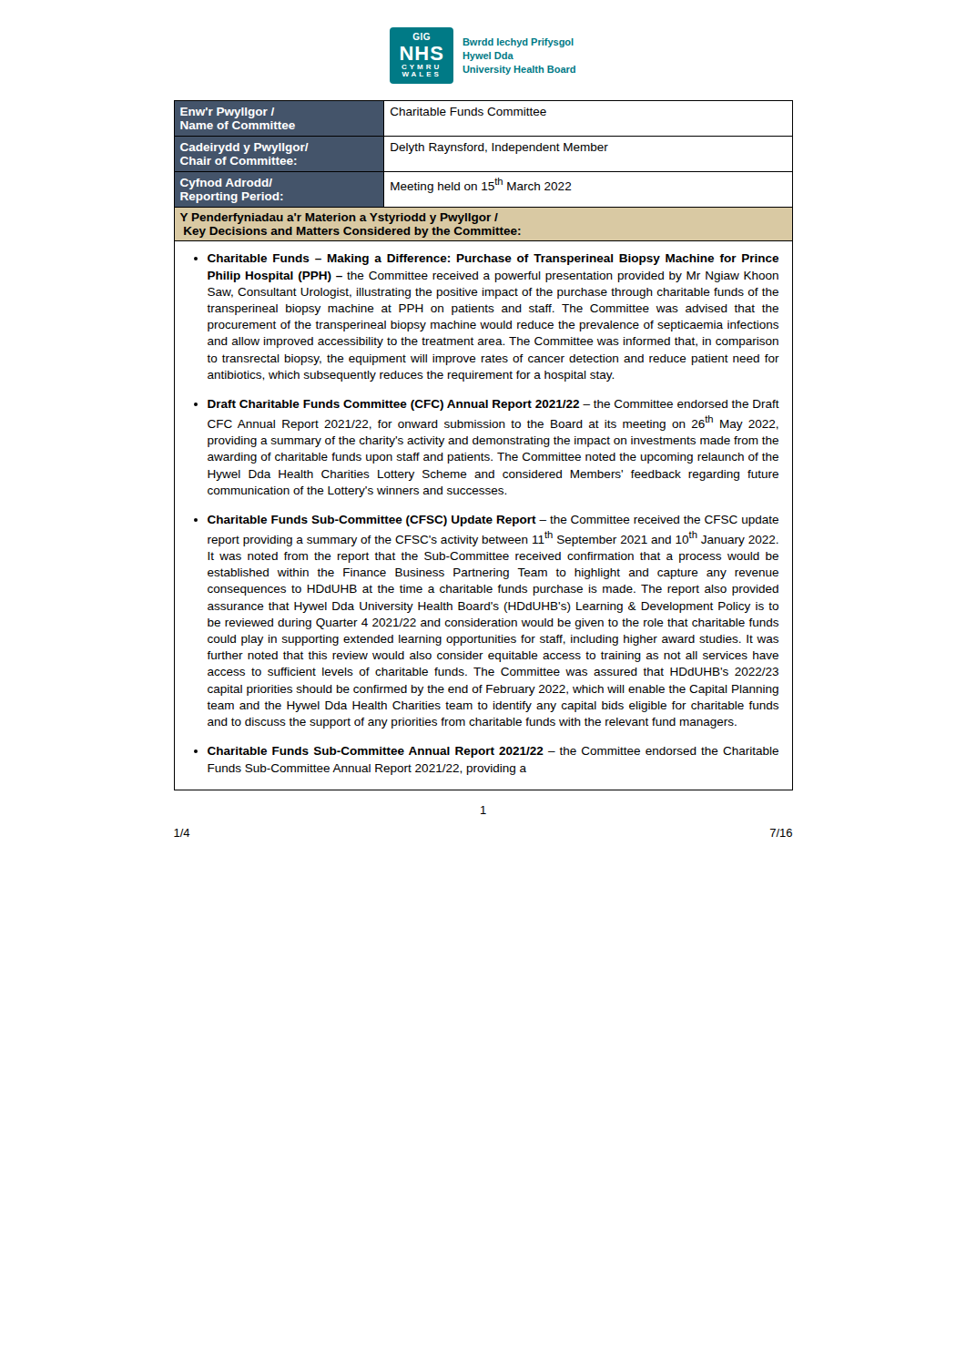GIG NHS CYMRU WALES Bwrdd Iechyd Prifysgol
Hywel Dda
University Health Board
| Enw'r Pwyllgor / Name of Committee | Charitable Funds Committee |
| Cadeirydd y Pwyllgor/ Chair of Committee: | Delyth Raynsford, Independent Member |
| Cyfnod Adrodd/ Reporting Period: | Meeting held on 15 th March 2022 |
| Y Penderfyniadau a'r Materion a Ystyriodd y Pwyllgor / Key Decisions and Matters Considered by the Committee: |
Charitable Funds – Making a Difference: Purchase of Transperineal Biopsy Machine for Prince Philip Hospital (PPH) – the Committee received a powerful presentation provided by Mr Ngiaw Khoon Saw, Consultant Urologist, illustrating the positive impact of the purchase through charitable funds of the transperineal biopsy machine at PPH on patients and staff. The Committee was advised that the procurement of the transperineal biopsy machine would reduce the prevalence of septicaemia infections and allow improved accessibility to the treatment area. The Committee was informed that, in comparison to transrectal biopsy, the equipment will improve rates of cancer detection and reduce patient need for antibiotics, which subsequently reduces the requirement for a hospital stay.
Draft Charitable Funds Committee (CFC) Annual Report 2021/22 – the Committee endorsed the Draft CFC Annual Report 2021/22, for onward submission to the Board at its meeting on 26th May 2022, providing a summary of the charity's activity and demonstrating the impact on investments made from the awarding of charitable funds upon staff and patients. The Committee noted the upcoming relaunch of the Hywel Dda Health Charities Lottery Scheme and considered Members' feedback regarding future communication of the Lottery's winners and successes.
Charitable Funds Sub-Committee (CFSC) Update Report – the Committee received the CFSC update report providing a summary of the CFSC's activity between 11th September 2021 and 10th January 2022. It was noted from the report that the Sub-Committee received confirmation that a process would be established within the Finance Business Partnering Team to highlight and capture any revenue consequences to HDdUHB at the time a charitable funds purchase is made. The report also provided assurance that Hywel Dda University Health Board's (HDdUHB's) Learning & Development Policy is to be reviewed during Quarter 4 2021/22 and consideration would be given to the role that charitable funds could play in supporting extended learning opportunities for staff, including higher award studies. It was further noted that this review would also consider equitable access to training as not all services have access to sufficient levels of charitable funds. The Committee was assured that HDdUHB's 2022/23 capital priorities should be confirmed by the end of February 2022, which will enable the Capital Planning team and the Hywel Dda Health Charities team to identify any capital bids eligible for charitable funds and to discuss the support of any priorities from charitable funds with the relevant fund managers.
Charitable Funds Sub-Committee Annual Report 2021/22 – the Committee endorsed the Charitable Funds Sub-Committee Annual Report 2021/22, providing a
1
1/4
7/16